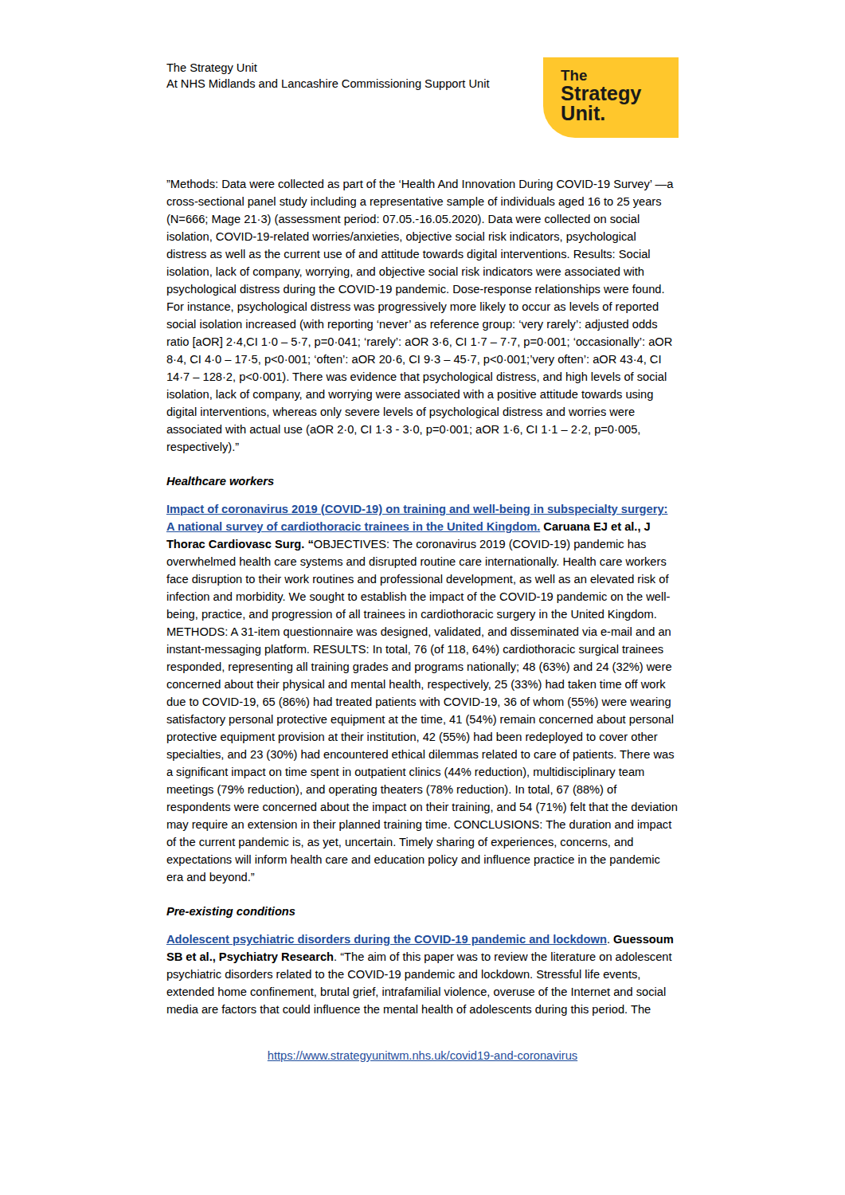The Strategy Unit
At NHS Midlands and Lancashire Commissioning Support Unit
The Strategy Unit.
”Methods: Data were collected as part of the ‘Health And Innovation During COVID-19 Survey’ —a cross-sectional panel study including a representative sample of individuals aged 16 to 25 years (N=666; Mage 21·3) (assessment period: 07.05.-16.05.2020). Data were collected on social isolation, COVID-19-related worries/anxieties, objective social risk indicators, psychological distress as well as the current use of and attitude towards digital interventions. Results: Social isolation, lack of company, worrying, and objective social risk indicators were associated with psychological distress during the COVID-19 pandemic. Dose-response relationships were found. For instance, psychological distress was progressively more likely to occur as levels of reported social isolation increased (with reporting ‘never’ as reference group: ‘very rarely’: adjusted odds ratio [aOR] 2·4,CI 1·0 – 5·7, p=0·041; ‘rarely’: aOR 3·6, CI 1·7 – 7·7, p=0·001; ‘occasionally’: aOR 8·4, CI 4·0 – 17·5, p<0·001; ‘often’: aOR 20·6, CI 9·3 – 45·7, p<0·001;’very often’: aOR 43·4, CI 14·7 – 128·2, p<0·001). There was evidence that psychological distress, and high levels of social isolation, lack of company, and worrying were associated with a positive attitude towards using digital interventions, whereas only severe levels of psychological distress and worries were associated with actual use (aOR 2·0, CI 1·3 - 3·0, p=0·001; aOR 1·6, CI 1·1 – 2·2, p=0·005, respectively).”
Healthcare workers
Impact of coronavirus 2019 (COVID-19) on training and well-being in subspecialty surgery: A national survey of cardiothoracic trainees in the United Kingdom. Caruana EJ et al., J Thorac Cardiovasc Surg. “OBJECTIVES: The coronavirus 2019 (COVID-19) pandemic has overwhelmed health care systems and disrupted routine care internationally. Health care workers face disruption to their work routines and professional development, as well as an elevated risk of infection and morbidity. We sought to establish the impact of the COVID-19 pandemic on the well-being, practice, and progression of all trainees in cardiothoracic surgery in the United Kingdom. METHODS: A 31-item questionnaire was designed, validated, and disseminated via e-mail and an instant-messaging platform. RESULTS: In total, 76 (of 118, 64%) cardiothoracic surgical trainees responded, representing all training grades and programs nationally; 48 (63%) and 24 (32%) were concerned about their physical and mental health, respectively, 25 (33%) had taken time off work due to COVID-19, 65 (86%) had treated patients with COVID-19, 36 of whom (55%) were wearing satisfactory personal protective equipment at the time, 41 (54%) remain concerned about personal protective equipment provision at their institution, 42 (55%) had been redeployed to cover other specialties, and 23 (30%) had encountered ethical dilemmas related to care of patients. There was a significant impact on time spent in outpatient clinics (44% reduction), multidisciplinary team meetings (79% reduction), and operating theaters (78% reduction). In total, 67 (88%) of respondents were concerned about the impact on their training, and 54 (71%) felt that the deviation may require an extension in their planned training time. CONCLUSIONS: The duration and impact of the current pandemic is, as yet, uncertain. Timely sharing of experiences, concerns, and expectations will inform health care and education policy and influence practice in the pandemic era and beyond.”
Pre-existing conditions
Adolescent psychiatric disorders during the COVID-19 pandemic and lockdown. Guessoum SB et al., Psychiatry Research. “The aim of this paper was to review the literature on adolescent psychiatric disorders related to the COVID-19 pandemic and lockdown. Stressful life events, extended home confinement, brutal grief, intrafamilial violence, overuse of the Internet and social media are factors that could influence the mental health of adolescents during this period. The
https://www.strategyunitwm.nhs.uk/covid19-and-coronavirus